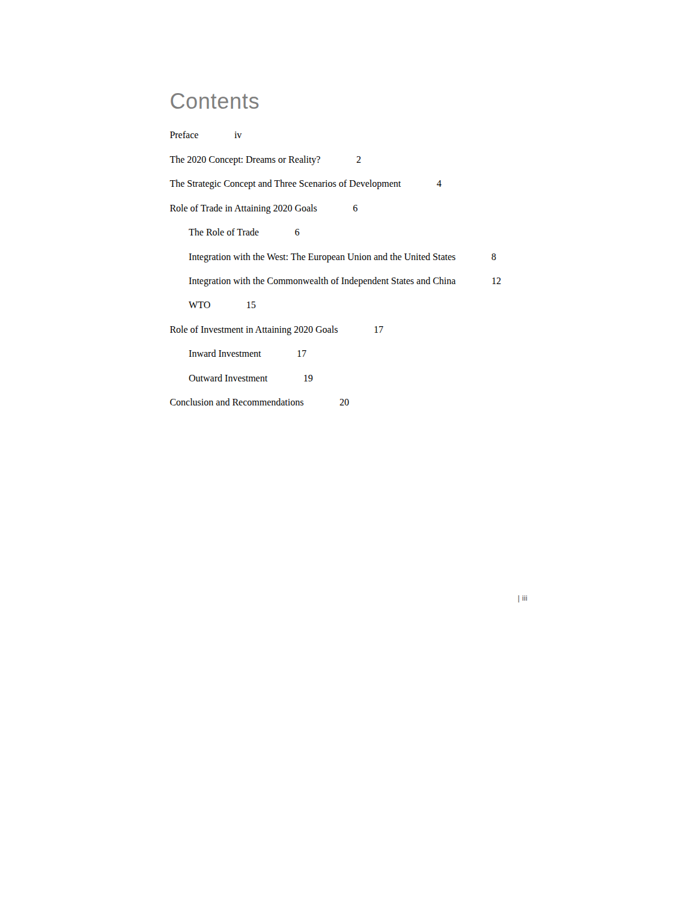Contents
Preface iv
The 2020 Concept: Dreams or Reality? 2
The Strategic Concept and Three Scenarios of Development 4
Role of Trade in Attaining 2020 Goals 6
The Role of Trade 6
Integration with the West: The European Union and the United States 8
Integration with the Commonwealth of Independent States and China 12
WTO 15
Role of Investment in Attaining 2020 Goals 17
Inward Investment 17
Outward Investment 19
Conclusion and Recommendations 20
| iii